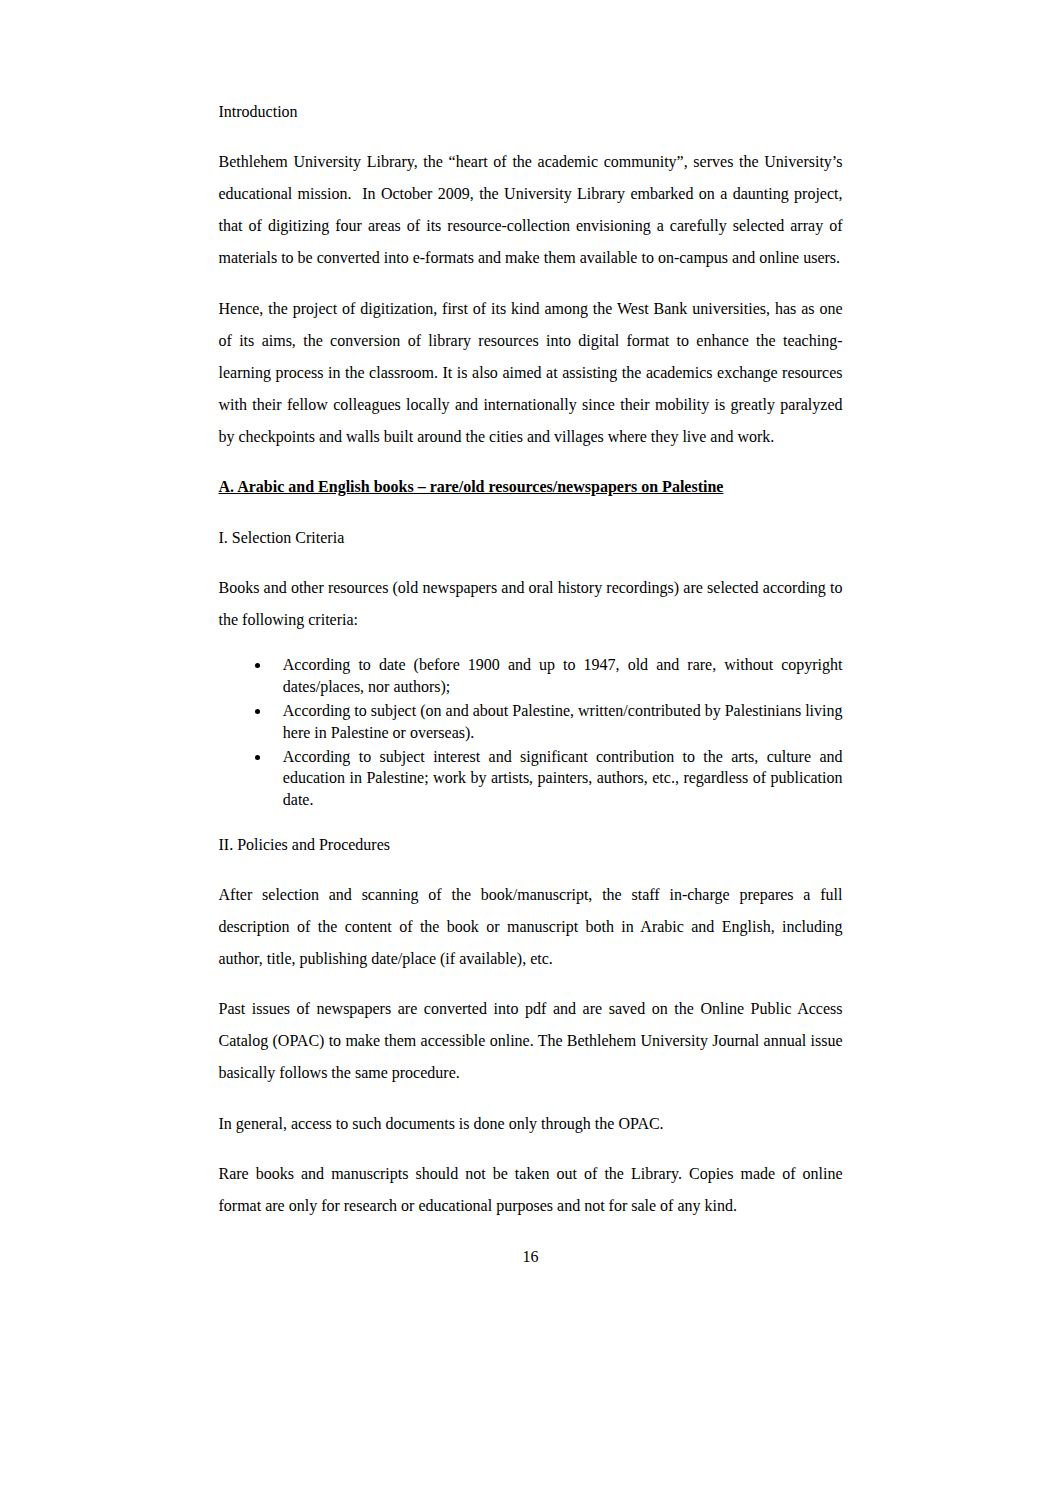Introduction
Bethlehem University Library, the “heart of the academic community”, serves the University’s educational mission. In October 2009, the University Library embarked on a daunting project, that of digitizing four areas of its resource-collection envisioning a carefully selected array of materials to be converted into e-formats and make them available to on-campus and online users.
Hence, the project of digitization, first of its kind among the West Bank universities, has as one of its aims, the conversion of library resources into digital format to enhance the teaching-learning process in the classroom. It is also aimed at assisting the academics exchange resources with their fellow colleagues locally and internationally since their mobility is greatly paralyzed by checkpoints and walls built around the cities and villages where they live and work.
A. Arabic and English books – rare/old resources/newspapers on Palestine
I. Selection Criteria
Books and other resources (old newspapers and oral history recordings) are selected according to the following criteria:
According to date (before 1900 and up to 1947, old and rare, without copyright dates/places, nor authors);
According to subject (on and about Palestine, written/contributed by Palestinians living here in Palestine or overseas).
According to subject interest and significant contribution to the arts, culture and education in Palestine; work by artists, painters, authors, etc., regardless of publication date.
II. Policies and Procedures
After selection and scanning of the book/manuscript, the staff in-charge prepares a full description of the content of the book or manuscript both in Arabic and English, including author, title, publishing date/place (if available), etc.
Past issues of newspapers are converted into pdf and are saved on the Online Public Access Catalog (OPAC) to make them accessible online. The Bethlehem University Journal annual issue basically follows the same procedure.
In general, access to such documents is done only through the OPAC.
Rare books and manuscripts should not be taken out of the Library. Copies made of online format are only for research or educational purposes and not for sale of any kind.
16